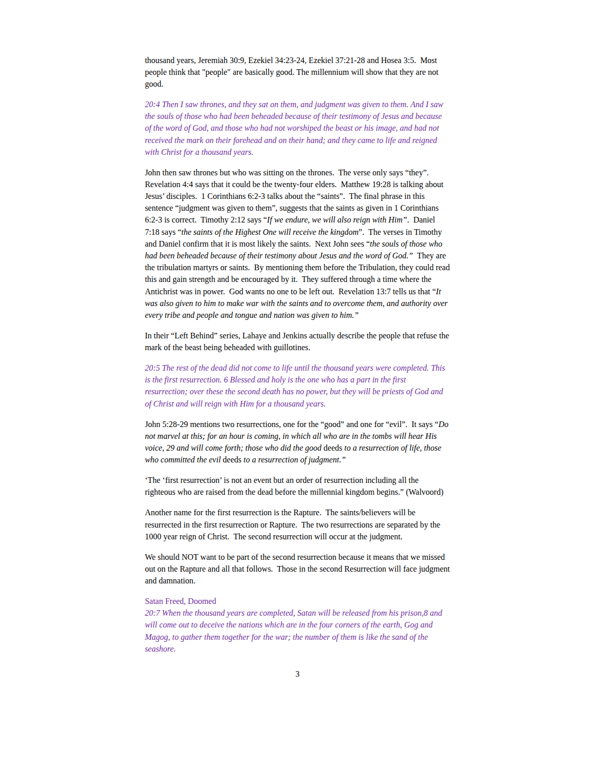thousand years, Jeremiah 30:9, Ezekiel 34:23-24, Ezekiel 37:21-28 and Hosea 3:5. Most people think that "people" are basically good. The millennium will show that they are not good.
20:4 Then I saw thrones, and they sat on them, and judgment was given to them. And I saw the souls of those who had been beheaded because of their testimony of Jesus and because of the word of God, and those who had not worshiped the beast or his image, and had not received the mark on their forehead and on their hand; and they came to life and reigned with Christ for a thousand years.
John then saw thrones but who was sitting on the thrones. The verse only says “they”. Revelation 4:4 says that it could be the twenty-four elders. Matthew 19:28 is talking about Jesus’ disciples. 1 Corinthians 6:2-3 talks about the “saints”. The final phrase in this sentence “judgment was given to them”, suggests that the saints as given in 1 Corinthians 6:2-3 is correct. Timothy 2:12 says “If we endure, we will also reign with Him”. Daniel 7:18 says “the saints of the Highest One will receive the kingdom”. The verses in Timothy and Daniel confirm that it is most likely the saints. Next John sees “the souls of those who had been beheaded because of their testimony about Jesus and the word of God.” They are the tribulation martyrs or saints. By mentioning them before the Tribulation, they could read this and gain strength and be encouraged by it. They suffered through a time where the Antichrist was in power. God wants no one to be left out. Revelation 13:7 tells us that “It was also given to him to make war with the saints and to overcome them, and authority over every tribe and people and tongue and nation was given to him.”
In their “Left Behind” series, Lahaye and Jenkins actually describe the people that refuse the mark of the beast being beheaded with guillotines.
20:5 The rest of the dead did not come to life until the thousand years were completed. This is the first resurrection. 6 Blessed and holy is the one who has a part in the first resurrection; over these the second death has no power, but they will be priests of God and of Christ and will reign with Him for a thousand years.
John 5:28-29 mentions two resurrections, one for the “good” and one for “evil”. It says “Do not marvel at this; for an hour is coming, in which all who are in the tombs will hear His voice, 29 and will come forth; those who did the good deeds to a resurrection of life, those who committed the evil deeds to a resurrection of judgment.”
‘The ‘first resurrection’ is not an event but an order of resurrection including all the righteous who are raised from the dead before the millennial kingdom begins.” (Walvoord)
Another name for the first resurrection is the Rapture. The saints/believers will be resurrected in the first resurrection or Rapture. The two resurrections are separated by the 1000 year reign of Christ. The second resurrection will occur at the judgment.
We should NOT want to be part of the second resurrection because it means that we missed out on the Rapture and all that follows. Those in the second Resurrection will face judgment and damnation.
Satan Freed, Doomed
20:7 When the thousand years are completed, Satan will be released from his prison,8 and will come out to deceive the nations which are in the four corners of the earth, Gog and Magog, to gather them together for the war; the number of them is like the sand of the seashore.
3